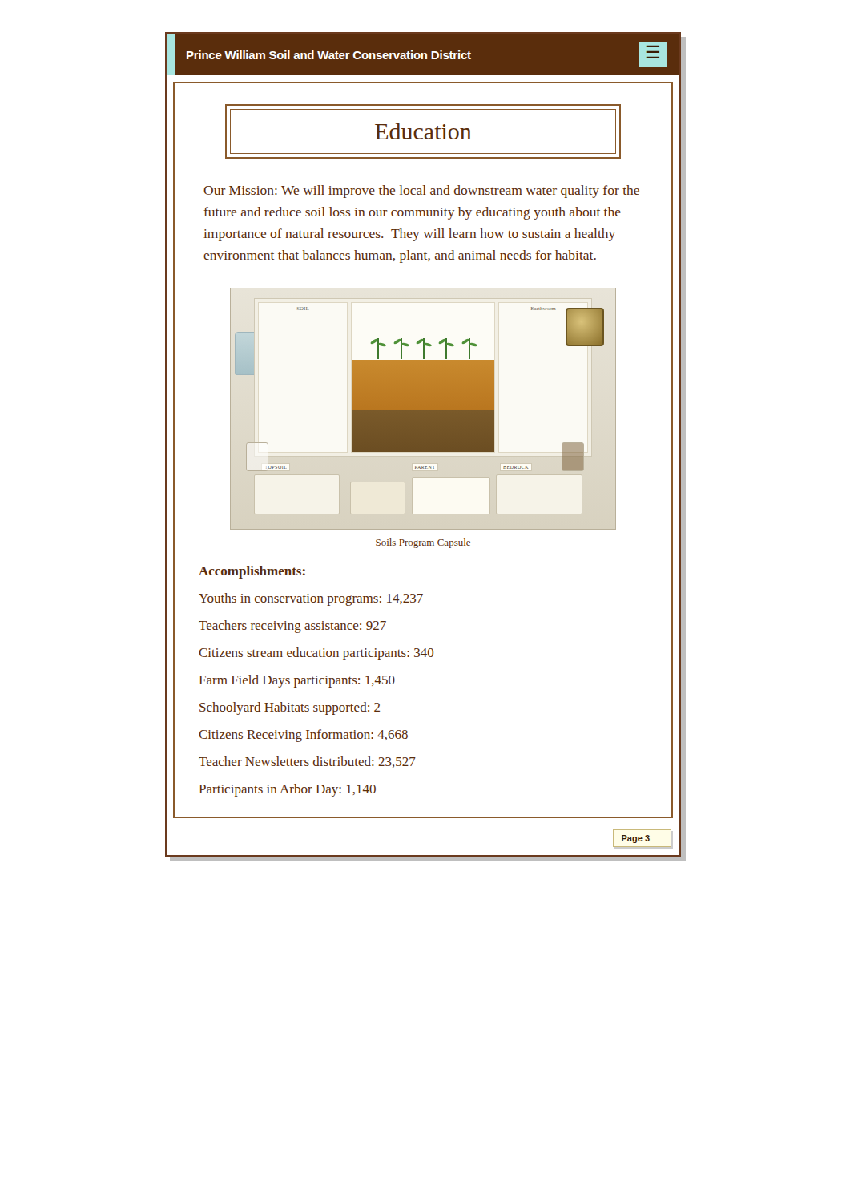Prince William Soil and Water Conservation District
☰
Education
Our Mission: We will improve the local and downstream water quality for the future and reduce soil loss in our community by educating youth about the importance of natural resources. They will learn how to sustain a healthy environment that balances human, plant, and animal needs for habitat.
SOIL
Earthworm
Topsoil Parent Bedrock
Soils Program Capsule
Accomplishments:
Youths in conservation programs: 14,237
Teachers receiving assistance: 927
Citizens stream education participants: 340
Farm Field Days participants: 1,450
Schoolyard Habitats supported: 2
Citizens Receiving Information: 4,668
Teacher Newsletters distributed: 23,527
Participants in Arbor Day: 1,140
Page 3